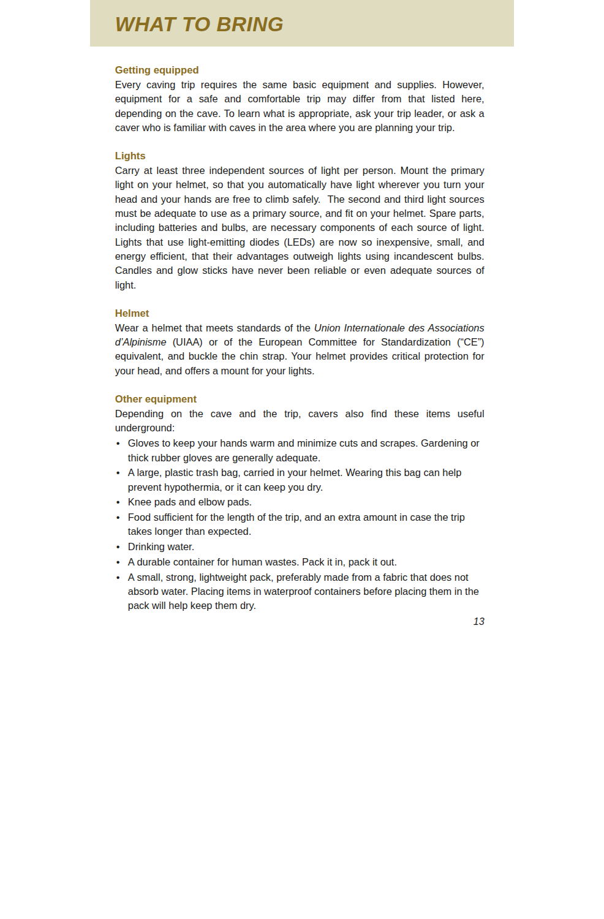WHAT TO BRING
Getting equipped
Every caving trip requires the same basic equipment and supplies. However, equipment for a safe and comfortable trip may differ from that listed here, depending on the cave. To learn what is appropriate, ask your trip leader, or ask a caver who is familiar with caves in the area where you are planning your trip.
Lights
Carry at least three independent sources of light per person. Mount the primary light on your helmet, so that you automatically have light wherever you turn your head and your hands are free to climb safely. The second and third light sources must be adequate to use as a primary source, and fit on your helmet. Spare parts, including batteries and bulbs, are necessary components of each source of light. Lights that use light-emitting diodes (LEDs) are now so inexpensive, small, and energy efficient, that their advantages outweigh lights using incandescent bulbs. Candles and glow sticks have never been reliable or even adequate sources of light.
Helmet
Wear a helmet that meets standards of the Union Internationale des Associations d’Alpinisme (UIAA) or of the European Committee for Standardization (“CE”) equivalent, and buckle the chin strap. Your helmet provides critical protection for your head, and offers a mount for your lights.
Other equipment
Depending on the cave and the trip, cavers also find these items useful underground:
Gloves to keep your hands warm and minimize cuts and scrapes. Gardening or thick rubber gloves are generally adequate.
A large, plastic trash bag, carried in your helmet. Wearing this bag can help prevent hypothermia, or it can keep you dry.
Knee pads and elbow pads.
Food sufficient for the length of the trip, and an extra amount in case the trip takes longer than expected.
Drinking water.
A durable container for human wastes. Pack it in, pack it out.
A small, strong, lightweight pack, preferably made from a fabric that does not absorb water. Placing items in waterproof containers before placing them in the pack will help keep them dry.
13